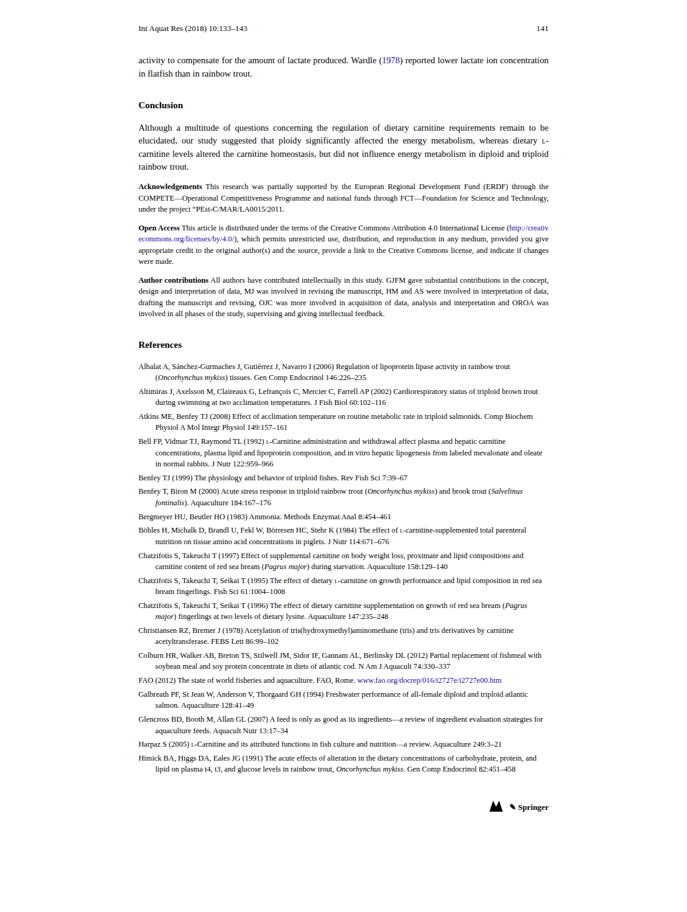Int Aquat Res (2018) 10:133–143 141
activity to compensate for the amount of lactate produced. Wardle (1978) reported lower lactate ion concentration in flatfish than in rainbow trout.
Conclusion
Although a multitude of questions concerning the regulation of dietary carnitine requirements remain to be elucidated, our study suggested that ploidy significantly affected the energy metabolism, whereas dietary l-carnitine levels altered the carnitine homeostasis, but did not influence energy metabolism in diploid and triploid rainbow trout.
Acknowledgements This research was partially supported by the European Regional Development Fund (ERDF) through the COMPETE—Operational Competitiveness Programme and national funds through FCT—Foundation for Science and Technology, under the project “PEst-C/MAR/LA0015/2011.
Open Access This article is distributed under the terms of the Creative Commons Attribution 4.0 International License (http://creativecommons.org/licenses/by/4.0/), which permits unrestricted use, distribution, and reproduction in any medium, provided you give appropriate credit to the original author(s) and the source, provide a link to the Creative Commons license, and indicate if changes were made.
Author contributions All authors have contributed intellectually in this study. GJFM gave substantial contributions in the concept, design and interpretation of data, MJ was involved in revising the manuscript, HM and AS were involved in interpretation of data, drafting the manuscript and revising, OJC was more involved in acquisition of data, analysis and interpretation and OROA was involved in all phases of the study, supervising and giving intellectual feedback.
References
Albalat A, Sánchez-Gurmaches J, Gutiérrez J, Navarro I (2006) Regulation of lipoprotein lipase activity in rainbow trout (Oncorhynchus mykiss) tissues. Gen Comp Endocrinol 146:226–235
Altimiras J, Axelsson M, Claireaux G, Lefrançois C, Mercier C, Farrell AP (2002) Cardiorespiratory status of triploid brown trout during swimming at two acclimation temperatures. J Fish Biol 60:102–116
Atkins ME, Benfey TJ (2008) Effect of acclimation temperature on routine metabolic rate in triploid salmonids. Comp Biochem Physiol A Mol Integr Physiol 149:157–161
Bell FP, Vidmar TJ, Raymond TL (1992) l-Carnitine administration and withdrawal affect plasma and hepatic carnitine concentrations, plasma lipid and lipoprotein composition, and in vitro hepatic lipogenesis from labeled mevalonate and oleate in normal rabbits. J Nutr 122:959–966
Benfey TJ (1999) The physiology and behavior of triploid fishes. Rev Fish Sci 7:39–67
Benfey T, Biron M (2000) Acute stress response in triploid rainbow trout (Oncorhynchus mykiss) and brook trout (Salvelinus fontinalis). Aquaculture 184:167–176
Bergmeyer HU, Beutler HO (1983) Ammonia. Methods Enzymat Anal 8:454–461
Böhles H, Michalk D, Brandl U, Fekl W, Börresen HC, Stehr K (1984) The effect of l-carnitine-supplemented total parenteral nutrition on tissue amino acid concentrations in piglets. J Nutr 114:671–676
Chatzifotis S, Takeuchi T (1997) Effect of supplemental carnitine on body weight loss, proximate and lipid compositions and carnitine content of red sea bream (Pagrus major) during starvation. Aquaculture 158:129–140
Chatzifotis S, Takeuchi T, Seikai T (1995) The effect of dietary l-carnitine on growth performance and lipid composition in red sea bream fingerlings. Fish Sci 61:1004–1008
Chatzifotis S, Takeuchi T, Seikai T (1996) The effect of dietary carnitine supplementation on growth of red sea bream (Pagrus major) fingerlings at two levels of dietary lysine. Aquaculture 147:235–248
Christiansen RZ, Bremer J (1978) Acetylation of tris(hydroxymethyl)aminomethane (tris) and tris derivatives by carnitine acetyltransferase. FEBS Lett 86:99–102
Colburn HR, Walker AB, Breton TS, Stilwell JM, Sidor IF, Gannam AL, Berlinsky DL (2012) Partial replacement of fishmeal with soybean meal and soy protein concentrate in diets of atlantic cod. N Am J Aquacult 74:330–337
FAO (2012) The state of world fisheries and aquaculture. FAO, Rome. www.fao.org/docrep/016/i2727e/i2727e00.htm
Galbreath PF, St Jean W, Anderson V, Thorgaard GH (1994) Freshwater performance of all-female diploid and triploid atlantic salmon. Aquaculture 128:41–49
Glencross BD, Booth M, Allan GL (2007) A feed is only as good as its ingredients—a review of ingredient evaluation strategies for aquaculture feeds. Aquacult Nutr 13:17–34
Harpaz S (2005) l-Carnitine and its attributed functions in fish culture and nutrition—a review. Aquaculture 249:3–21
Himick BA, Higgs DA, Eales JG (1991) The acute effects of alteration in the dietary concentrations of carbohydrate, protein, and lipid on plasma t4, t3, and glucose levels in rainbow trout, Oncorhynchus mykiss. Gen Comp Endocrinol 82:451–458
✎ Springer